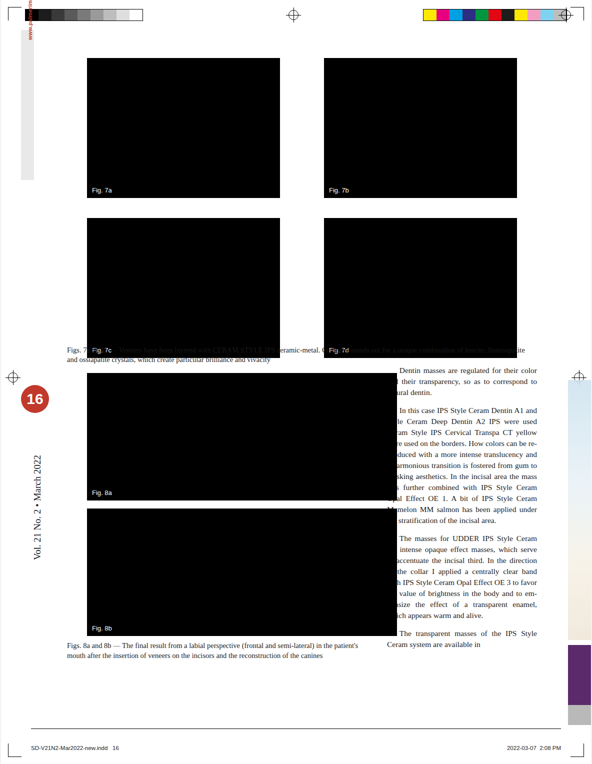www.palmerimediagroup.com
16
Vol. 21 No. 2 • March 2022
Fig. 7a
Fig. 7b
Fig. 7c
Fig. 7d
Figs. 7a to 7d — Veneers have been layered with CERAM STYLE IPS ceramic-metal. Ceramics stands out for a unique combination of leucite, fluoroapatite and ossiapatite crystals, which create particular brilliance and vivacity
Fig. 8a
Fig. 8b
Figs. 8a and 8b — The final result from a labial perspective (frontal and semi-lateral) in the patient's mouth after the insertion of veneers on the incisors and the reconstruction of the canines
Dentin masses are regulated for their color and their transparency, so as to correspond to natural dentin.
In this case IPS Style Ceram Dentin A1 and Style Ceram Deep Dentin A2 IPS were used Ceram Style IPS Cervical Transpa CT yellow were used on the borders. How colors can be reproduced with a more intense translucency and a harmonious transition is fostered from gum to masking aesthetics. In the incisal area the mass was further combined with IPS Style Ceram Opal Effect OE 1. A bit of IPS Style Ceram Mamelon MM salmon has been applied under the stratification of the incisal area.
The masses for UDDER IPS Style Ceram are intense opaque effect masses, which serve to accentuate the incisal third. In the direction of the collar I applied a centrally clear band with IPS Style Ceram Opal Effect OE 3 to favor the value of brightness in the body and to emphasize the effect of a transparent enamel, which appears warm and alive.
The transparent masses of the IPS Style Ceram system are available in
SD-V21N2-Mar2022-new.indd 16
2022-03-07 2:08 PM